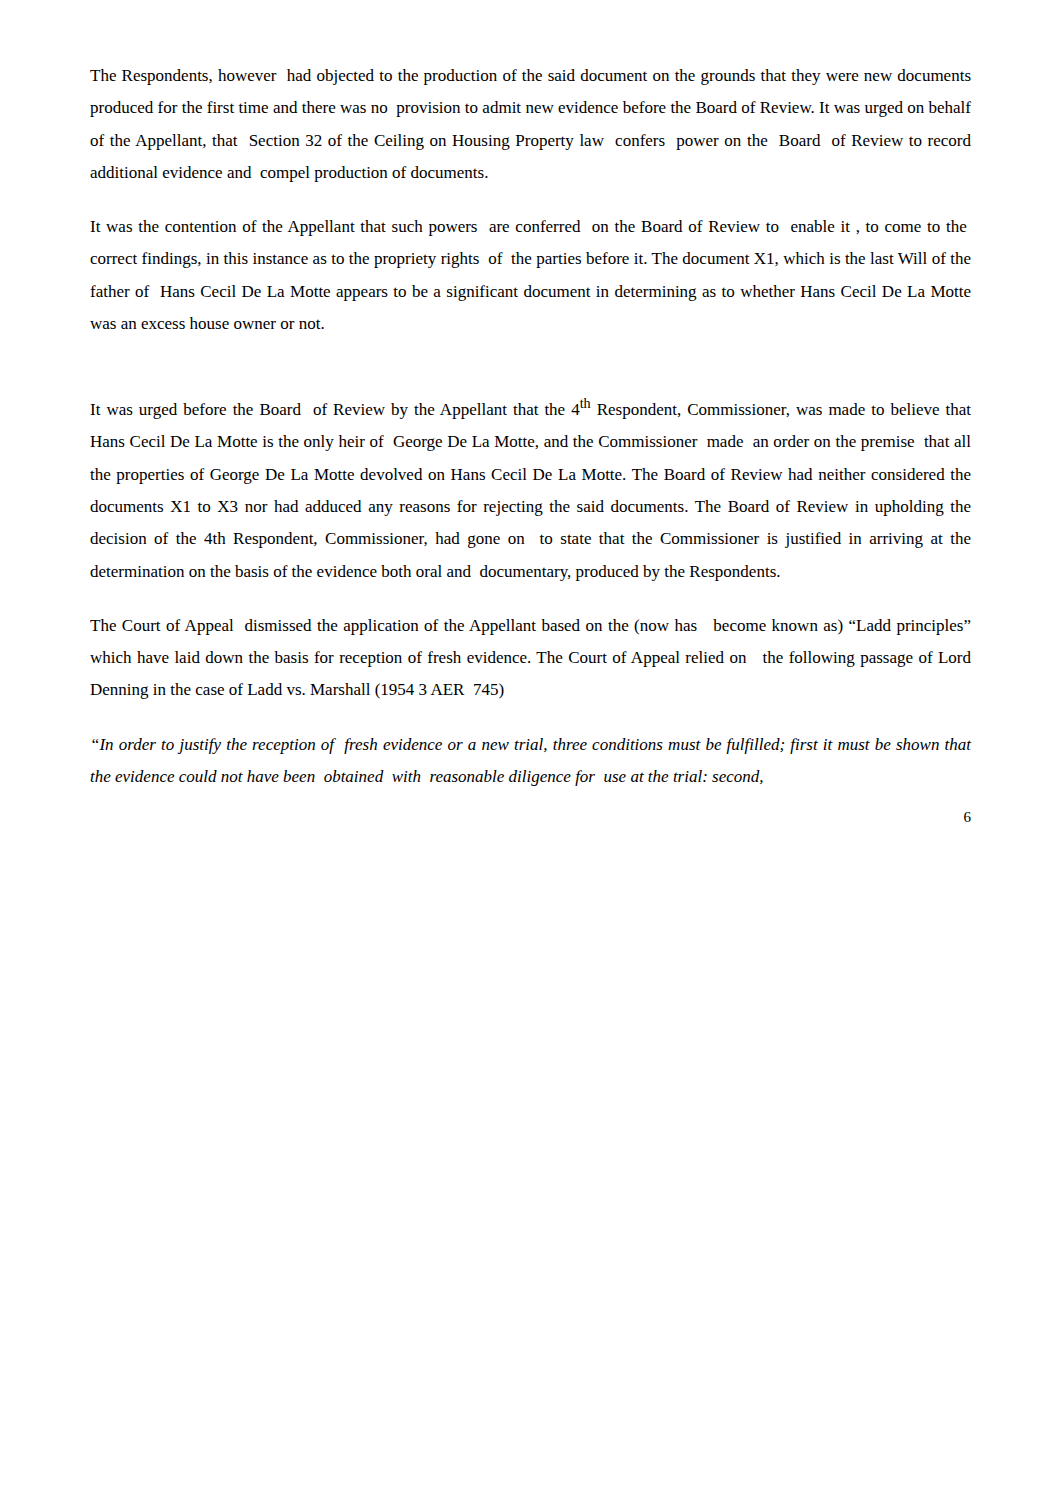The Respondents, however had objected to the production of the said document on the grounds that they were new documents produced for the first time and there was no provision to admit new evidence before the Board of Review. It was urged on behalf of the Appellant, that Section 32 of the Ceiling on Housing Property law confers power on the Board of Review to record additional evidence and compel production of documents.
It was the contention of the Appellant that such powers are conferred on the Board of Review to enable it , to come to the correct findings, in this instance as to the propriety rights of the parties before it. The document X1, which is the last Will of the father of Hans Cecil De La Motte appears to be a significant document in determining as to whether Hans Cecil De La Motte was an excess house owner or not.
It was urged before the Board of Review by the Appellant that the 4th Respondent, Commissioner, was made to believe that Hans Cecil De La Motte is the only heir of George De La Motte, and the Commissioner made an order on the premise that all the properties of George De La Motte devolved on Hans Cecil De La Motte. The Board of Review had neither considered the documents X1 to X3 nor had adduced any reasons for rejecting the said documents. The Board of Review in upholding the decision of the 4th Respondent, Commissioner, had gone on to state that the Commissioner is justified in arriving at the determination on the basis of the evidence both oral and documentary, produced by the Respondents.
The Court of Appeal dismissed the application of the Appellant based on the (now has become known as) “Ladd principles” which have laid down the basis for reception of fresh evidence. The Court of Appeal relied on the following passage of Lord Denning in the case of Ladd vs. Marshall (1954 3 AER 745)
“In order to justify the reception of fresh evidence or a new trial, three conditions must be fulfilled; first it must be shown that the evidence could not have been obtained with reasonable diligence for use at the trial: second,
6